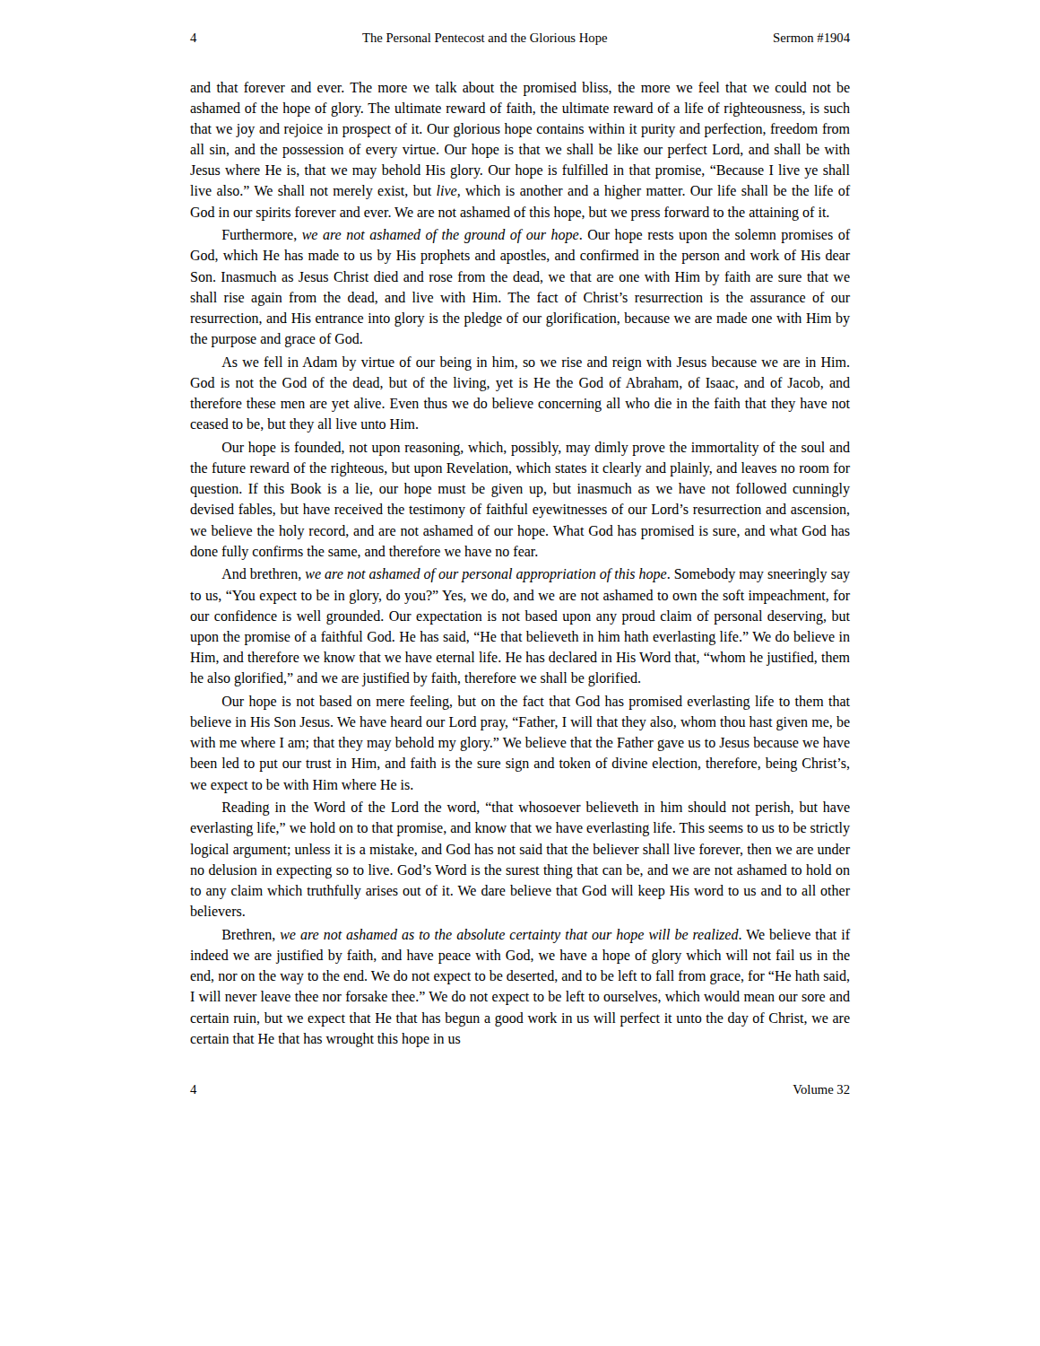4 The Personal Pentecost and the Glorious Hope Sermon #1904
and that forever and ever. The more we talk about the promised bliss, the more we feel that we could not be ashamed of the hope of glory. The ultimate reward of faith, the ultimate reward of a life of righteousness, is such that we joy and rejoice in prospect of it. Our glorious hope contains within it purity and perfection, freedom from all sin, and the possession of every virtue. Our hope is that we shall be like our perfect Lord, and shall be with Jesus where He is, that we may behold His glory. Our hope is fulfilled in that promise, “Because I live ye shall live also.” We shall not merely exist, but live, which is another and a higher matter. Our life shall be the life of God in our spirits forever and ever. We are not ashamed of this hope, but we press forward to the attaining of it.
Furthermore, we are not ashamed of the ground of our hope. Our hope rests upon the solemn promises of God, which He has made to us by His prophets and apostles, and confirmed in the person and work of His dear Son. Inasmuch as Jesus Christ died and rose from the dead, we that are one with Him by faith are sure that we shall rise again from the dead, and live with Him. The fact of Christ’s resurrection is the assurance of our resurrection, and His entrance into glory is the pledge of our glorification, because we are made one with Him by the purpose and grace of God.
As we fell in Adam by virtue of our being in him, so we rise and reign with Jesus because we are in Him. God is not the God of the dead, but of the living, yet is He the God of Abraham, of Isaac, and of Jacob, and therefore these men are yet alive. Even thus we do believe concerning all who die in the faith that they have not ceased to be, but they all live unto Him.
Our hope is founded, not upon reasoning, which, possibly, may dimly prove the immortality of the soul and the future reward of the righteous, but upon Revelation, which states it clearly and plainly, and leaves no room for question. If this Book is a lie, our hope must be given up, but inasmuch as we have not followed cunningly devised fables, but have received the testimony of faithful eyewitnesses of our Lord’s resurrection and ascension, we believe the holy record, and are not ashamed of our hope. What God has promised is sure, and what God has done fully confirms the same, and therefore we have no fear.
And brethren, we are not ashamed of our personal appropriation of this hope. Somebody may sneeringly say to us, “You expect to be in glory, do you?” Yes, we do, and we are not ashamed to own the soft impeachment, for our confidence is well grounded. Our expectation is not based upon any proud claim of personal deserving, but upon the promise of a faithful God. He has said, “He that believeth in him hath everlasting life.” We do believe in Him, and therefore we know that we have eternal life. He has declared in His Word that, “whom he justified, them he also glorified,” and we are justified by faith, therefore we shall be glorified.
Our hope is not based on mere feeling, but on the fact that God has promised everlasting life to them that believe in His Son Jesus. We have heard our Lord pray, “Father, I will that they also, whom thou hast given me, be with me where I am; that they may behold my glory.” We believe that the Father gave us to Jesus because we have been led to put our trust in Him, and faith is the sure sign and token of divine election, therefore, being Christ’s, we expect to be with Him where He is.
Reading in the Word of the Lord the word, “that whosoever believeth in him should not perish, but have everlasting life,” we hold on to that promise, and know that we have everlasting life. This seems to us to be strictly logical argument; unless it is a mistake, and God has not said that the believer shall live forever, then we are under no delusion in expecting so to live. God’s Word is the surest thing that can be, and we are not ashamed to hold on to any claim which truthfully arises out of it. We dare believe that God will keep His word to us and to all other believers.
Brethren, we are not ashamed as to the absolute certainty that our hope will be realized. We believe that if indeed we are justified by faith, and have peace with God, we have a hope of glory which will not fail us in the end, nor on the way to the end. We do not expect to be deserted, and to be left to fall from grace, for “He hath said, I will never leave thee nor forsake thee.” We do not expect to be left to ourselves, which would mean our sore and certain ruin, but we expect that He that has begun a good work in us will perfect it unto the day of Christ, we are certain that He that has wrought this hope in us
4 Volume 32